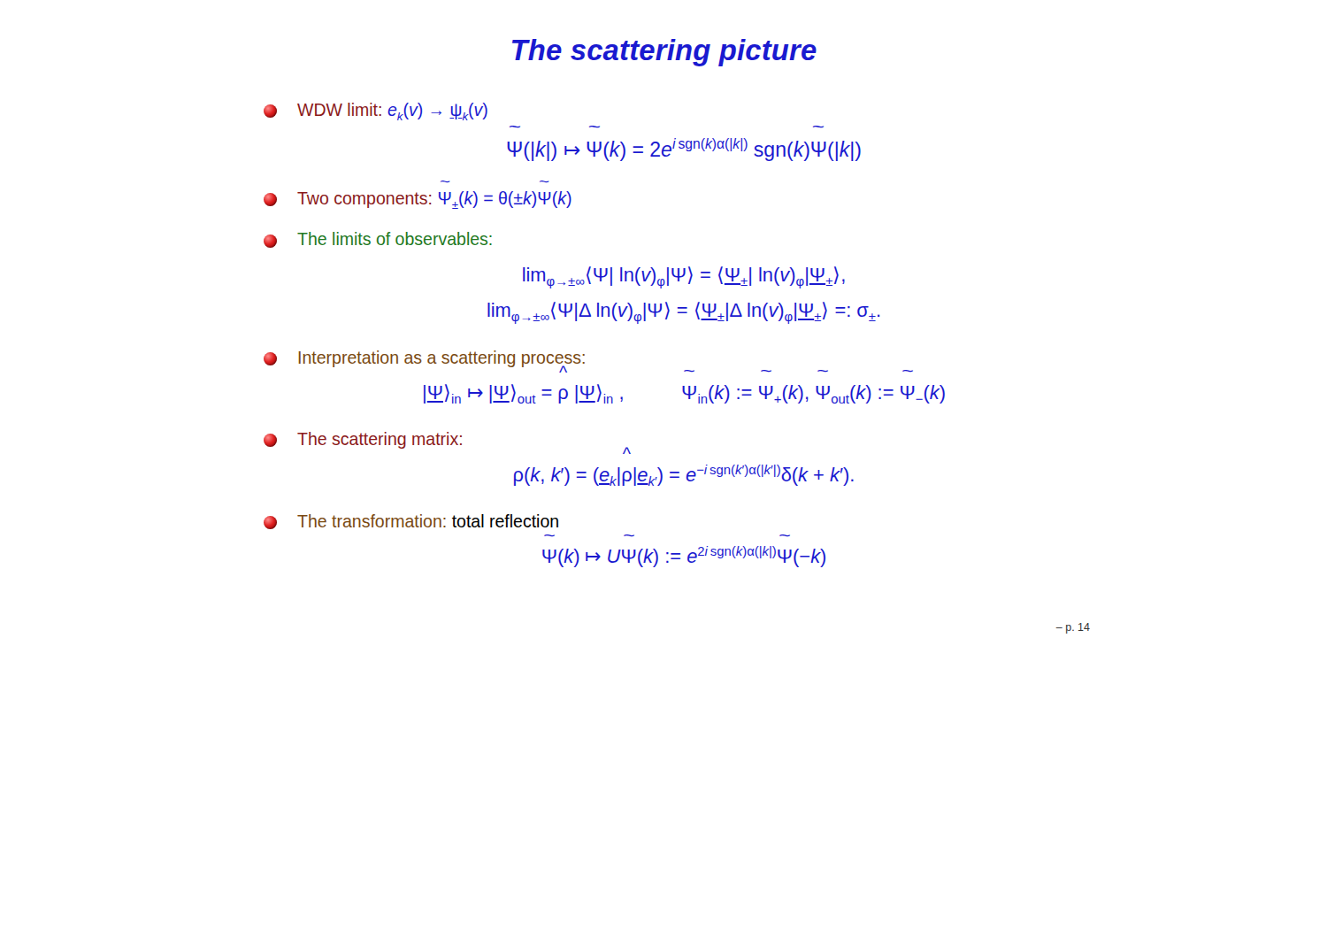The scattering picture
WDW limit: ek(v) → ψk(v)
Ψ(|k|) ↦ Ψ(k) = 2ei sgn(k)α(|k|) sgn(k)Ψ(|k|)
Two components: Ψ±(k) = θ(±k)Ψ(k)
The limits of observables:
limφ→±∞⟨Ψ| ln(v)φ|Ψ⟩ = ⟨Ψ±| ln(v)φ|Ψ±⟩,
limφ→±∞⟨Ψ|Δ ln(v)φ|Ψ⟩ = ⟨Ψ±|Δ ln(v)φ|Ψ±⟩ =: σ±.
Interpretation as a scattering process:
|Ψ⟩in ↦ |Ψ⟩out = ρ |Ψ⟩in , Ψin(k) := Ψ+(k), Ψout(k) := Ψ−(k)
The scattering matrix:
ρ(k, k′) = (ek|ρ|ek′) = e−i sgn(k′)α(|k′|)δ(k + k′).
The transformation: total reflection
Ψ(k) ↦ UΨ(k) := e2i sgn(k)α(|k|)Ψ(−k)
– p. 14